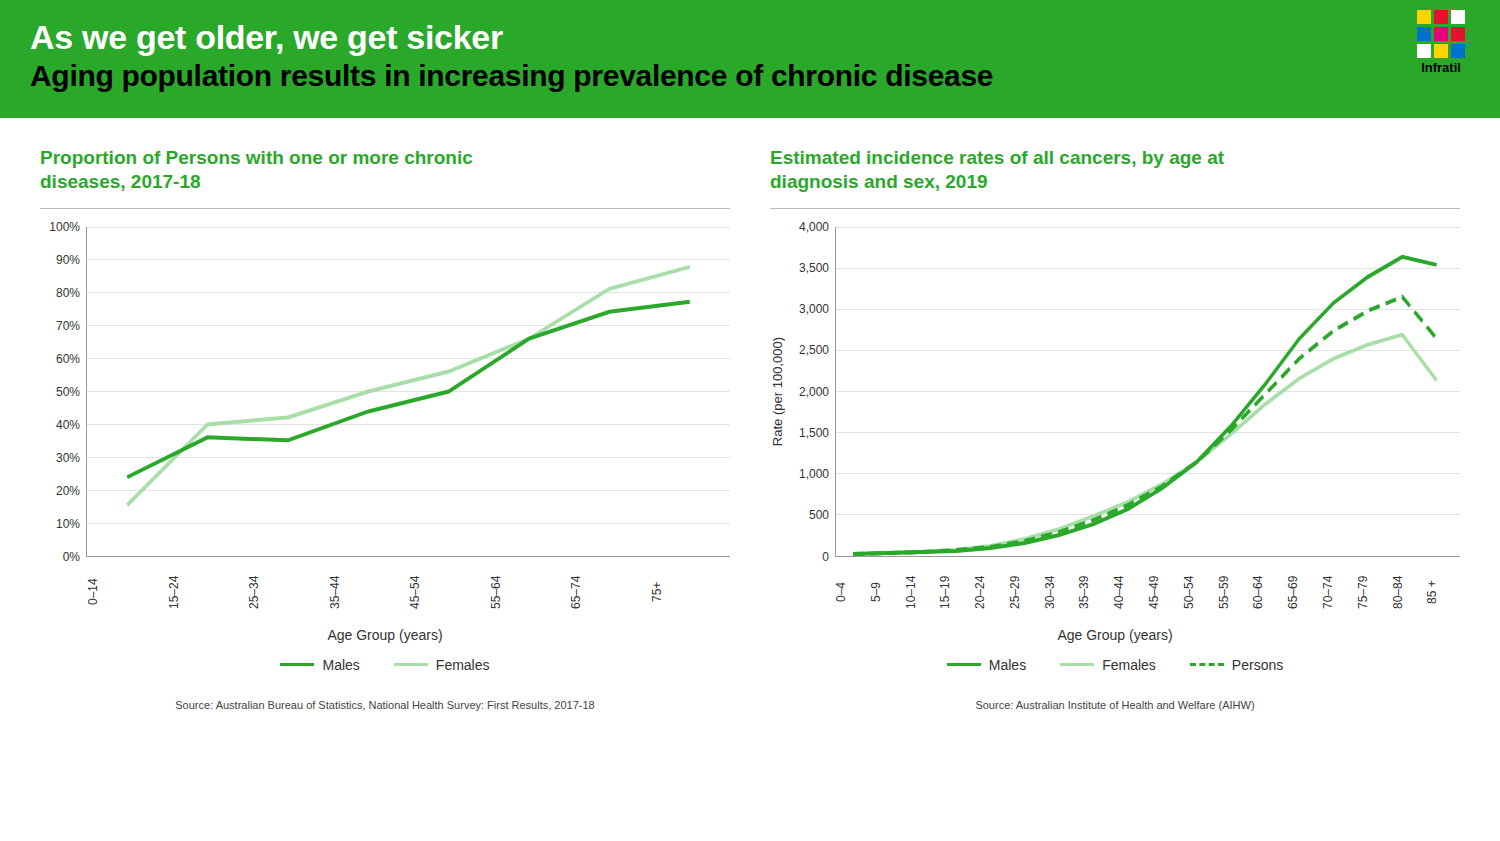As we get older, we get sicker
Aging population results in increasing prevalence of chronic disease
Infratil
Proportion of Persons with one or more chronic
diseases, 2017-18
100% 90% 80% 70% 60% 50% 40% 30% 20% 10% 0%
0–1415–2425–3435–44 45–5455–6465–7475+
Age Group (years)
Males
Females
Source: Australian Bureau of Statistics, National Health Survey: First Results, 2017-18
Estimated incidence rates of all cancers, by age at
diagnosis and sex, 2019
Rate (per 100,000)
4,000 3,500 3,000 2,500 2,000 1,500 1,000 500 0
0–45–910–1415–1920–24 25–2930–3435–3940–4445–49 50–5455–5960–6465–6970–74 75–7980–8485 +
Age Group (years)
Males
Females
Persons
Source: Australian Institute of Health and Welfare (AIHW)